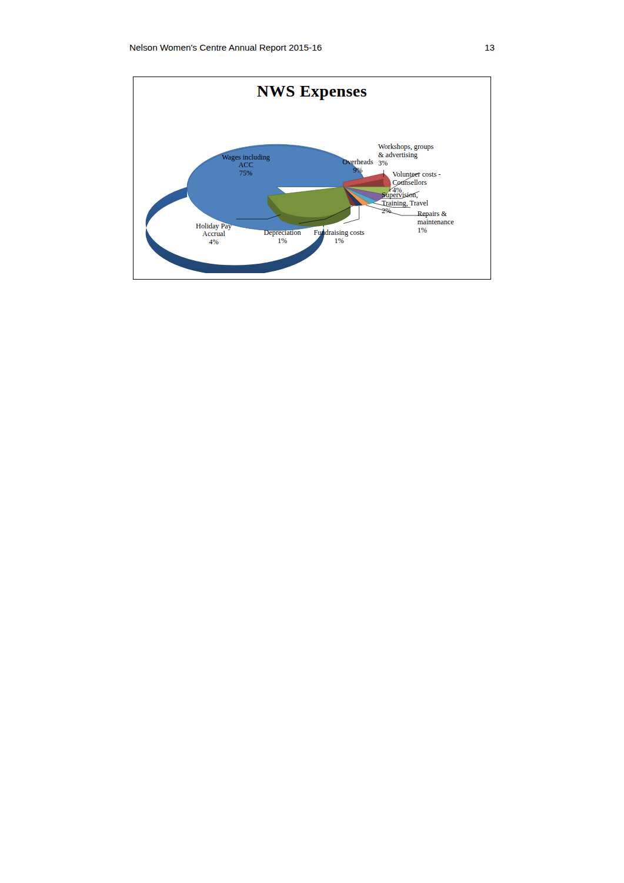Nelson Women's Centre Annual Report 2015-16
13
NWS Expenses
Wages including
ACC
75%
Overheads
9%
Workshops, groups
& advertising
3%
Volunteer costs -
Counsellors
4%
Supervision,
Training, Travel
2%
Repairs &
maintenance
1%
Fundraising costs
1%
Depreciation
1%
Holiday Pay
Accrual
4%